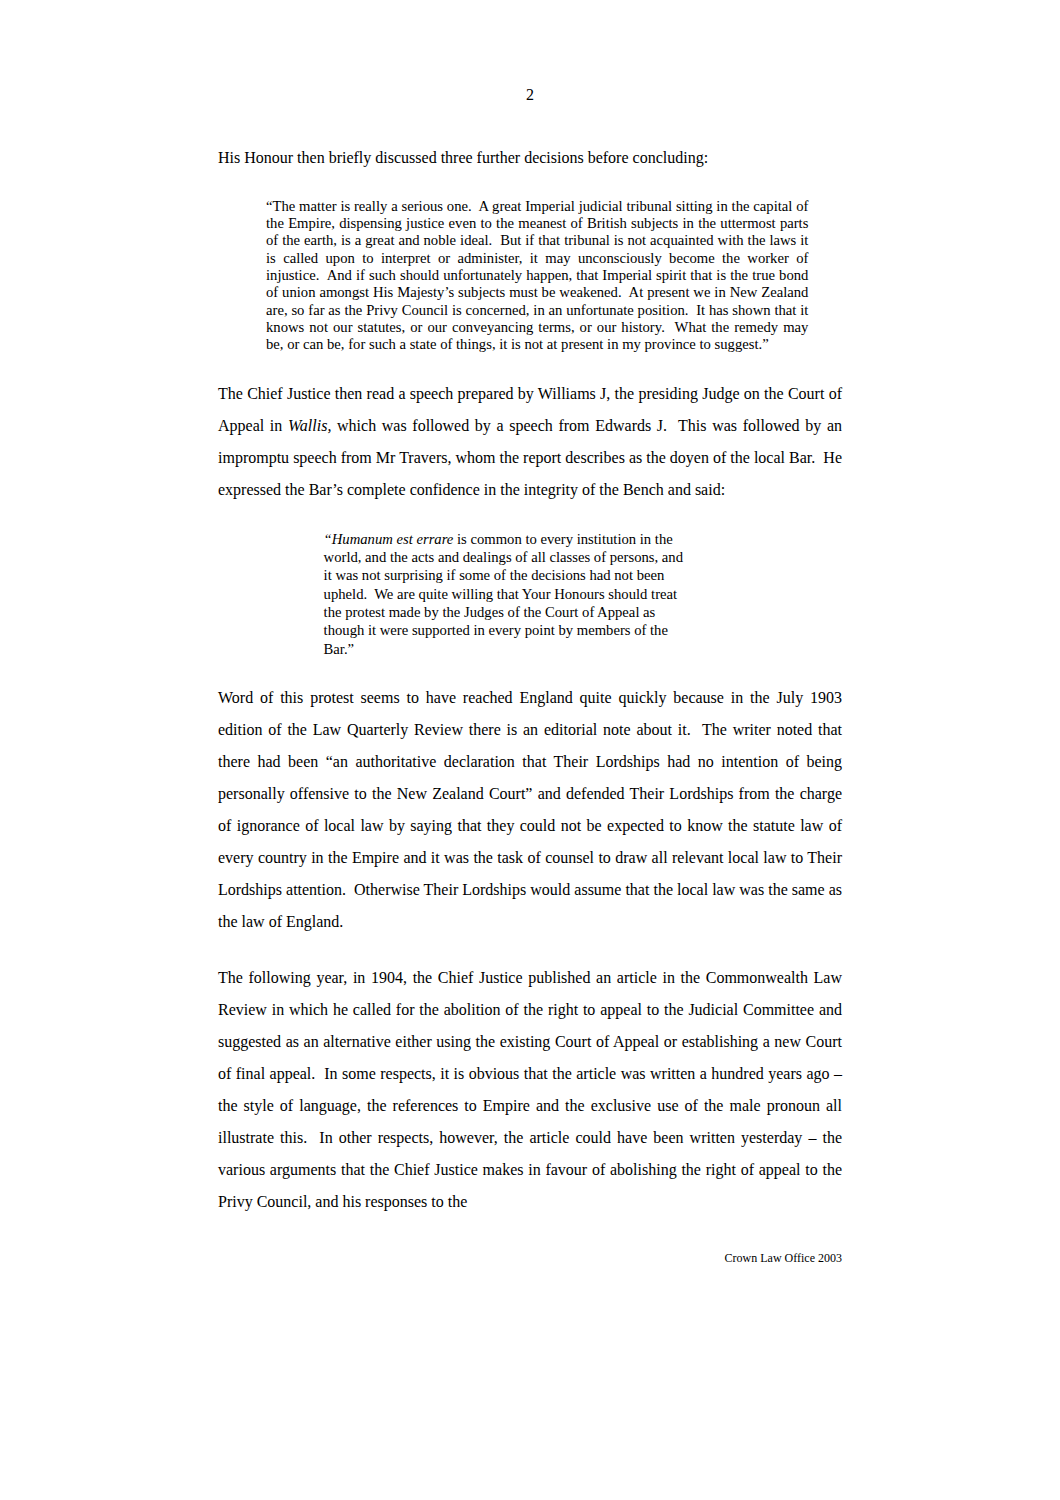2
His Honour then briefly discussed three further decisions before concluding:
“The matter is really a serious one. A great Imperial judicial tribunal sitting in the capital of the Empire, dispensing justice even to the meanest of British subjects in the uttermost parts of the earth, is a great and noble ideal. But if that tribunal is not acquainted with the laws it is called upon to interpret or administer, it may unconsciously become the worker of injustice. And if such should unfortunately happen, that Imperial spirit that is the true bond of union amongst His Majesty’s subjects must be weakened. At present we in New Zealand are, so far as the Privy Council is concerned, in an unfortunate position. It has shown that it knows not our statutes, or our conveyancing terms, or our history. What the remedy may be, or can be, for such a state of things, it is not at present in my province to suggest.”
The Chief Justice then read a speech prepared by Williams J, the presiding Judge on the Court of Appeal in Wallis, which was followed by a speech from Edwards J. This was followed by an impromptu speech from Mr Travers, whom the report describes as the doyen of the local Bar. He expressed the Bar’s complete confidence in the integrity of the Bench and said:
“Humanum est errare is common to every institution in the world, and the acts and dealings of all classes of persons, and it was not surprising if some of the decisions had not been upheld. We are quite willing that Your Honours should treat the protest made by the Judges of the Court of Appeal as though it were supported in every point by members of the Bar.”
Word of this protest seems to have reached England quite quickly because in the July 1903 edition of the Law Quarterly Review there is an editorial note about it. The writer noted that there had been “an authoritative declaration that Their Lordships had no intention of being personally offensive to the New Zealand Court” and defended Their Lordships from the charge of ignorance of local law by saying that they could not be expected to know the statute law of every country in the Empire and it was the task of counsel to draw all relevant local law to Their Lordships attention. Otherwise Their Lordships would assume that the local law was the same as the law of England.
The following year, in 1904, the Chief Justice published an article in the Commonwealth Law Review in which he called for the abolition of the right to appeal to the Judicial Committee and suggested as an alternative either using the existing Court of Appeal or establishing a new Court of final appeal. In some respects, it is obvious that the article was written a hundred years ago – the style of language, the references to Empire and the exclusive use of the male pronoun all illustrate this. In other respects, however, the article could have been written yesterday – the various arguments that the Chief Justice makes in favour of abolishing the right of appeal to the Privy Council, and his responses to the
Crown Law Office 2003